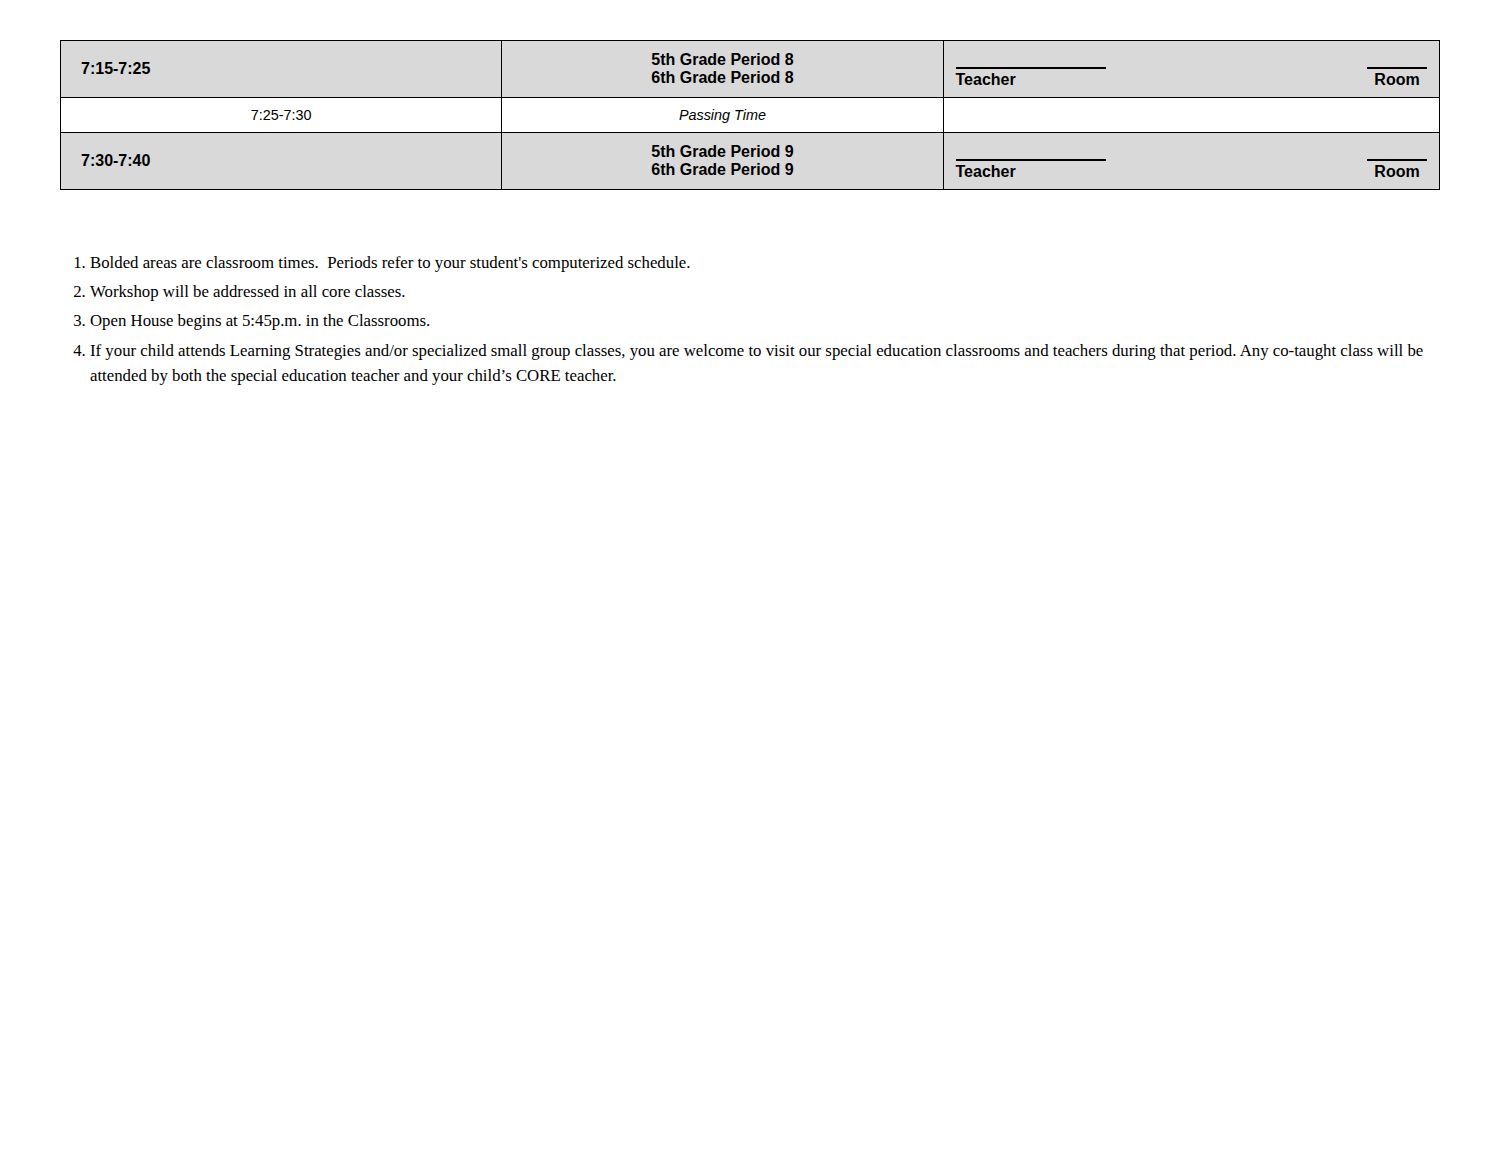| 7:15-7:25 | 5th Grade Period 8 6th Grade Period 8 | Teacher Room |
| 7:25-7:30 | Passing Time | |
| 7:30-7:40 | 5th Grade Period 9 6th Grade Period 9 | Teacher Room |
Bolded areas are classroom times. Periods refer to your student's computerized schedule.
Workshop will be addressed in all core classes.
Open House begins at 5:45p.m. in the Classrooms.
If your child attends Learning Strategies and/or specialized small group classes, you are welcome to visit our special education classrooms and teachers during that period. Any co-taught class will be attended by both the special education teacher and your child’s CORE teacher.